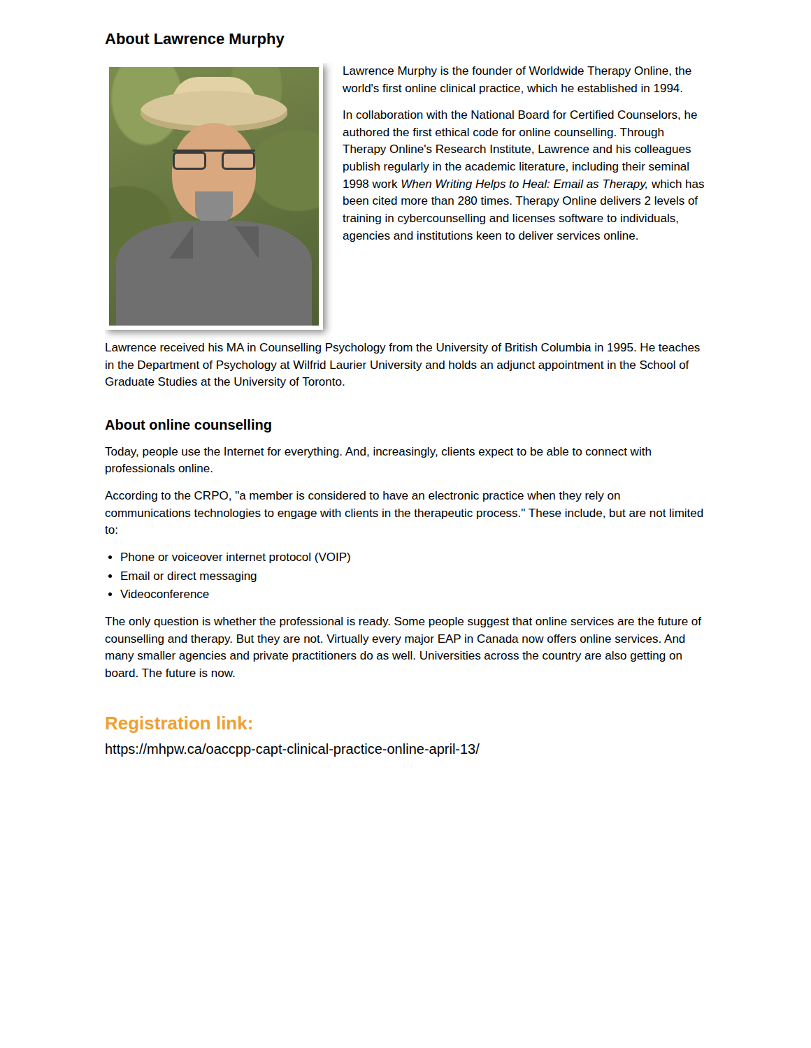About Lawrence Murphy
Lawrence Murphy is the founder of Worldwide Therapy Online, the world's first online clinical practice, which he established in 1994.
In collaboration with the National Board for Certified Counselors, he authored the first ethical code for online counselling. Through Therapy Online's Research Institute, Lawrence and his colleagues publish regularly in the academic literature, including their seminal 1998 work When Writing Helps to Heal: Email as Therapy, which has been cited more than 280 times. Therapy Online delivers 2 levels of training in cybercounselling and licenses software to individuals, agencies and institutions keen to deliver services online.
Lawrence received his MA in Counselling Psychology from the University of British Columbia in 1995. He teaches in the Department of Psychology at Wilfrid Laurier University and holds an adjunct appointment in the School of Graduate Studies at the University of Toronto.
About online counselling
Today, people use the Internet for everything. And, increasingly, clients expect to be able to connect with professionals online.
According to the CRPO, "a member is considered to have an electronic practice when they rely on communications technologies to engage with clients in the therapeutic process." These include, but are not limited to:
Phone or voiceover internet protocol (VOIP)
Email or direct messaging
Videoconference
The only question is whether the professional is ready. Some people suggest that online services are the future of counselling and therapy. But they are not. Virtually every major EAP in Canada now offers online services. And many smaller agencies and private practitioners do as well. Universities across the country are also getting on board. The future is now.
Registration link:
https://mhpw.ca/oaccpp-capt-clinical-practice-online-april-13/